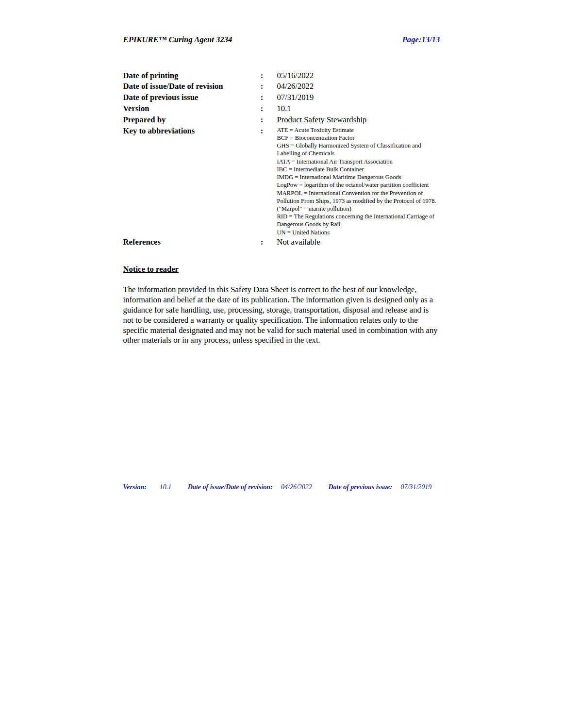EPIKURE™ Curing Agent 3234
Page:13/13
| Date of printing | : | 05/16/2022 |
| Date of issue/Date of revision | : | 04/26/2022 |
| Date of previous issue | : | 07/31/2019 |
| Version | : | 10.1 |
| Prepared by | : | Product Safety Stewardship |
| Key to abbreviations | : | ATE = Acute Toxicity Estimate BCF = Bioconcentration Factor GHS = Globally Harmonized System of Classification and Labelling of Chemicals IATA = International Air Transport Association IBC = Intermediate Bulk Container IMDG = International Maritime Dangerous Goods LogPow = logarithm of the octanol/water partition coefficient MARPOL = International Convention for the Prevention of Pollution From Ships, 1973 as modified by the Protocol of 1978. ("Marpol" = marine pollution) RID = The Regulations concerning the International Carriage of Dangerous Goods by Rail UN = United Nations |
| References | : | Not available |
Notice to reader
The information provided in this Safety Data Sheet is correct to the best of our knowledge, information and belief at the date of its publication. The information given is designed only as a guidance for safe handling, use, processing, storage, transportation, disposal and release and is not to be considered a warranty or quality specification. The information relates only to the specific material designated and may not be valid for such material used in combination with any other materials or in any process, unless specified in the text.
Version: 10.1
Date of issue/Date of revision: 04/26/2022
Date of previous issue: 07/31/2019